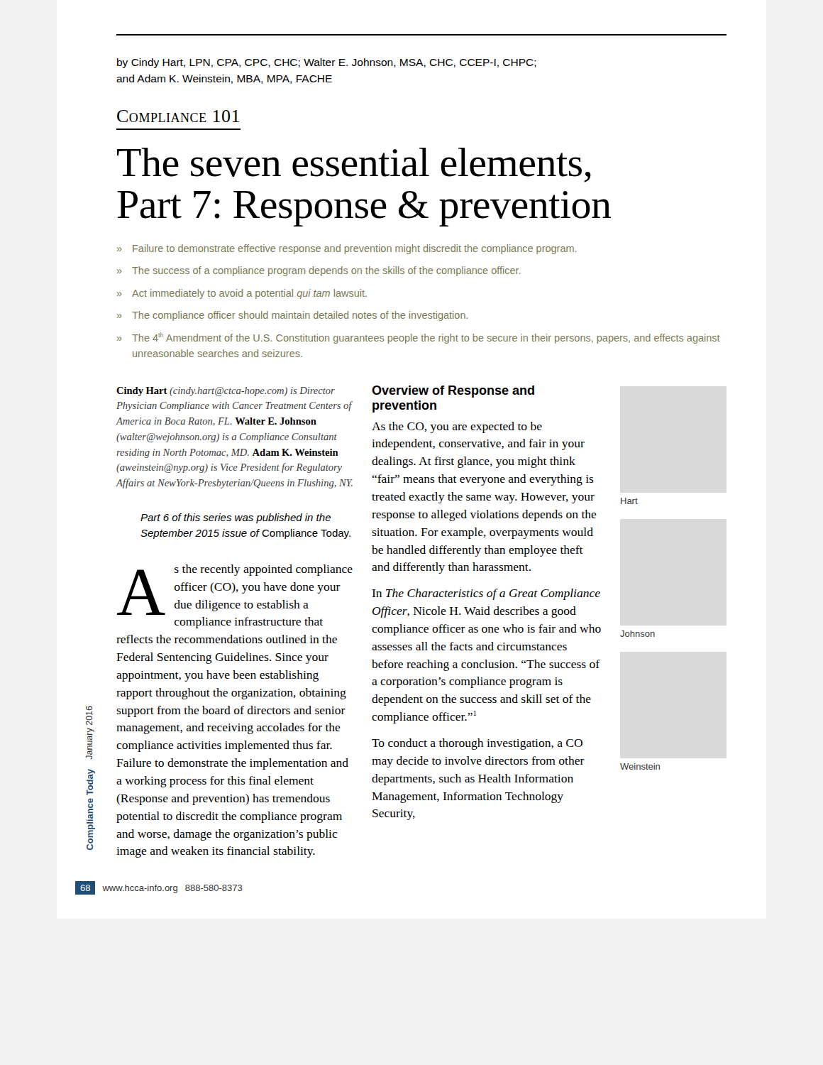by Cindy Hart, LPN, CPA, CPC, CHC; Walter E. Johnson, MSA, CHC, CCEP-I, CHPC;
and Adam K. Weinstein, MBA, MPA, FACHE
Compliance 101
The seven essential elements,
Part 7: Response & prevention
Failure to demonstrate effective response and prevention might discredit the compliance program.
The success of a compliance program depends on the skills of the compliance officer.
Act immediately to avoid a potential qui tam lawsuit.
The compliance officer should maintain detailed notes of the investigation.
The 4th Amendment of the U.S. Constitution guarantees people the right to be secure in their persons, papers, and effects against unreasonable searches and seizures.
Cindy Hart (cindy.hart@ctca-hope.com) is Director Physician Compliance with Cancer Treatment Centers of America in Boca Raton, FL. Walter E. Johnson (walter@wejohnson.org) is a Compliance Consultant residing in North Potomac, MD. Adam K. Weinstein (aweinstein@nyp.org) is Vice President for Regulatory Affairs at NewYork-Presbyterian/Queens in Flushing, NY.
Part 6 of this series was published in the September 2015 issue of Compliance Today.
A
s the recently appointed compliance officer (CO), you have done your due diligence to establish a compliance infrastructure that reflects the recommendations outlined in the Federal Sentencing Guidelines. Since your appointment, you have been establishing rapport throughout the organization, obtaining support from the board of directors and senior management, and receiving accolades for the compliance activities implemented thus far. Failure to demonstrate the implementation and a working process for this final element (Response and prevention) has tremendous potential to discredit the compliance program and worse, damage the organization’s public image and weaken its financial stability.
Overview of Response and prevention
As the CO, you are expected to be independent, conservative, and fair in your dealings. At first glance, you might think “fair” means that everyone and everything is treated exactly the same way. However, your response to alleged violations depends on the situation. For example, overpayments would be handled differently than employee theft and differently than harassment.
In The Characteristics of a Great Compliance Officer, Nicole H. Waid describes a good compliance officer as one who is fair and who assesses all the facts and circumstances before reaching a conclusion. “The success of a corporation’s compliance program is dependent on the success and skill set of the compliance officer.”1
To conduct a thorough investigation, a CO may decide to involve directors from other departments, such as Health Information Management, Information Technology Security,
Hart
Johnson
Weinstein
January 2016
Compliance Today
68 www.hcca-info.org 888-580-8373